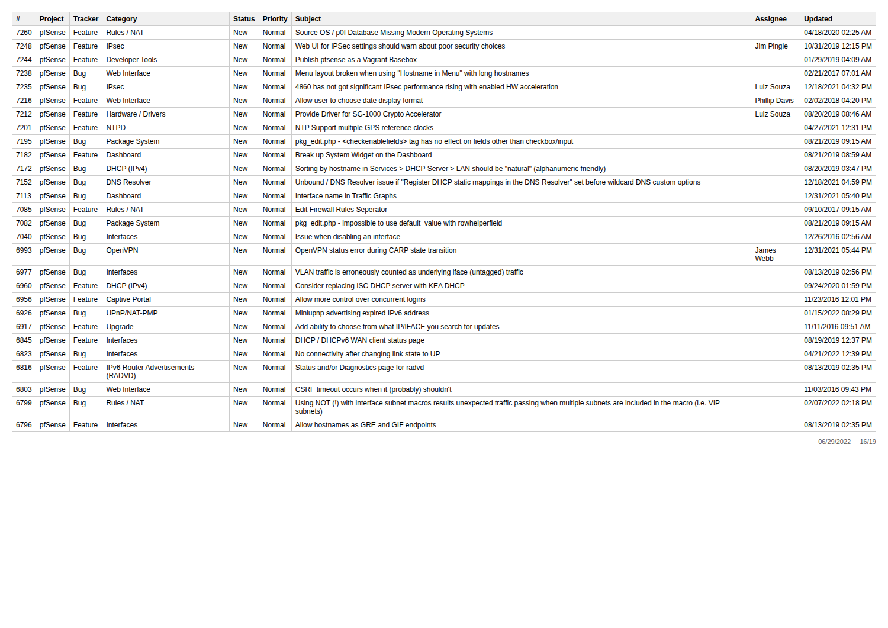| # | Project | Tracker | Category | Status | Priority | Subject | Assignee | Updated |
| --- | --- | --- | --- | --- | --- | --- | --- | --- |
| 7260 | pfSense | Feature | Rules / NAT | New | Normal | Source OS / p0f Database Missing Modern Operating Systems | | 04/18/2020 02:25 AM |
| 7248 | pfSense | Feature | IPsec | New | Normal | Web UI for IPSec settings should warn about poor security choices | Jim Pingle | 10/31/2019 12:15 PM |
| 7244 | pfSense | Feature | Developer Tools | New | Normal | Publish pfsense as a Vagrant Basebox | | 01/29/2019 04:09 AM |
| 7238 | pfSense | Bug | Web Interface | New | Normal | Menu layout broken when using "Hostname in Menu" with long hostnames | | 02/21/2017 07:01 AM |
| 7235 | pfSense | Bug | IPsec | New | Normal | 4860 has not got significant IPsec performance rising with enabled HW acceleration | Luiz Souza | 12/18/2021 04:32 PM |
| 7216 | pfSense | Feature | Web Interface | New | Normal | Allow user to choose date display format | Phillip Davis | 02/02/2018 04:20 PM |
| 7212 | pfSense | Feature | Hardware / Drivers | New | Normal | Provide Driver for SG-1000 Crypto Accelerator | Luiz Souza | 08/20/2019 08:46 AM |
| 7201 | pfSense | Feature | NTPD | New | Normal | NTP Support multiple GPS reference clocks | | 04/27/2021 12:31 PM |
| 7195 | pfSense | Bug | Package System | New | Normal | pkg_edit.php - <checkenablefields> tag has no effect on fields other than checkbox/input | | 08/21/2019 09:15 AM |
| 7182 | pfSense | Feature | Dashboard | New | Normal | Break up System Widget on the Dashboard | | 08/21/2019 08:59 AM |
| 7172 | pfSense | Bug | DHCP (IPv4) | New | Normal | Sorting by hostname in Services > DHCP Server > LAN should be "natural" (alphanumeric friendly) | | 08/20/2019 03:47 PM |
| 7152 | pfSense | Bug | DNS Resolver | New | Normal | Unbound / DNS Resolver issue if "Register DHCP static mappings in the DNS Resolver" set before wildcard DNS custom options | | 12/18/2021 04:59 PM |
| 7113 | pfSense | Bug | Dashboard | New | Normal | Interface name in Traffic Graphs | | 12/31/2021 05:40 PM |
| 7085 | pfSense | Feature | Rules / NAT | New | Normal | Edit Firewall Rules Seperator | | 09/10/2017 09:15 AM |
| 7082 | pfSense | Bug | Package System | New | Normal | pkg_edit.php - impossible to use default_value with rowhelperfield | | 08/21/2019 09:15 AM |
| 7040 | pfSense | Bug | Interfaces | New | Normal | Issue when disabling an interface | | 12/26/2016 02:56 AM |
| 6993 | pfSense | Bug | OpenVPN | New | Normal | OpenVPN status error during CARP state transition | James Webb | 12/31/2021 05:44 PM |
| 6977 | pfSense | Bug | Interfaces | New | Normal | VLAN traffic is erroneously counted as underlying iface (untagged) traffic | | 08/13/2019 02:56 PM |
| 6960 | pfSense | Feature | DHCP (IPv4) | New | Normal | Consider replacing ISC DHCP server with KEA DHCP | | 09/24/2020 01:59 PM |
| 6956 | pfSense | Feature | Captive Portal | New | Normal | Allow more control over concurrent logins | | 11/23/2016 12:01 PM |
| 6926 | pfSense | Bug | UPnP/NAT-PMP | New | Normal | Miniupnp advertising expired IPv6 address | | 01/15/2022 08:29 PM |
| 6917 | pfSense | Feature | Upgrade | New | Normal | Add ability to choose from what IP/IFACE you search for updates | | 11/11/2016 09:51 AM |
| 6845 | pfSense | Feature | Interfaces | New | Normal | DHCP / DHCPv6 WAN client status page | | 08/19/2019 12:37 PM |
| 6823 | pfSense | Bug | Interfaces | New | Normal | No connectivity after changing link state to UP | | 04/21/2022 12:39 PM |
| 6816 | pfSense | Feature | IPv6 Router Advertisements (RADVD) | New | Normal | Status and/or Diagnostics page for radvd | | 08/13/2019 02:35 PM |
| 6803 | pfSense | Bug | Web Interface | New | Normal | CSRF timeout occurs when it (probably) shouldn't | | 11/03/2016 09:43 PM |
| 6799 | pfSense | Bug | Rules / NAT | New | Normal | Using NOT (!) with interface subnet macros results unexpected traffic passing when multiple subnets are included in the macro (i.e. VIP subnets) | | 02/07/2022 02:18 PM |
| 6796 | pfSense | Feature | Interfaces | New | Normal | Allow hostnames as GRE and GIF endpoints | | 08/13/2019 02:35 PM |
06/29/2022 16/19